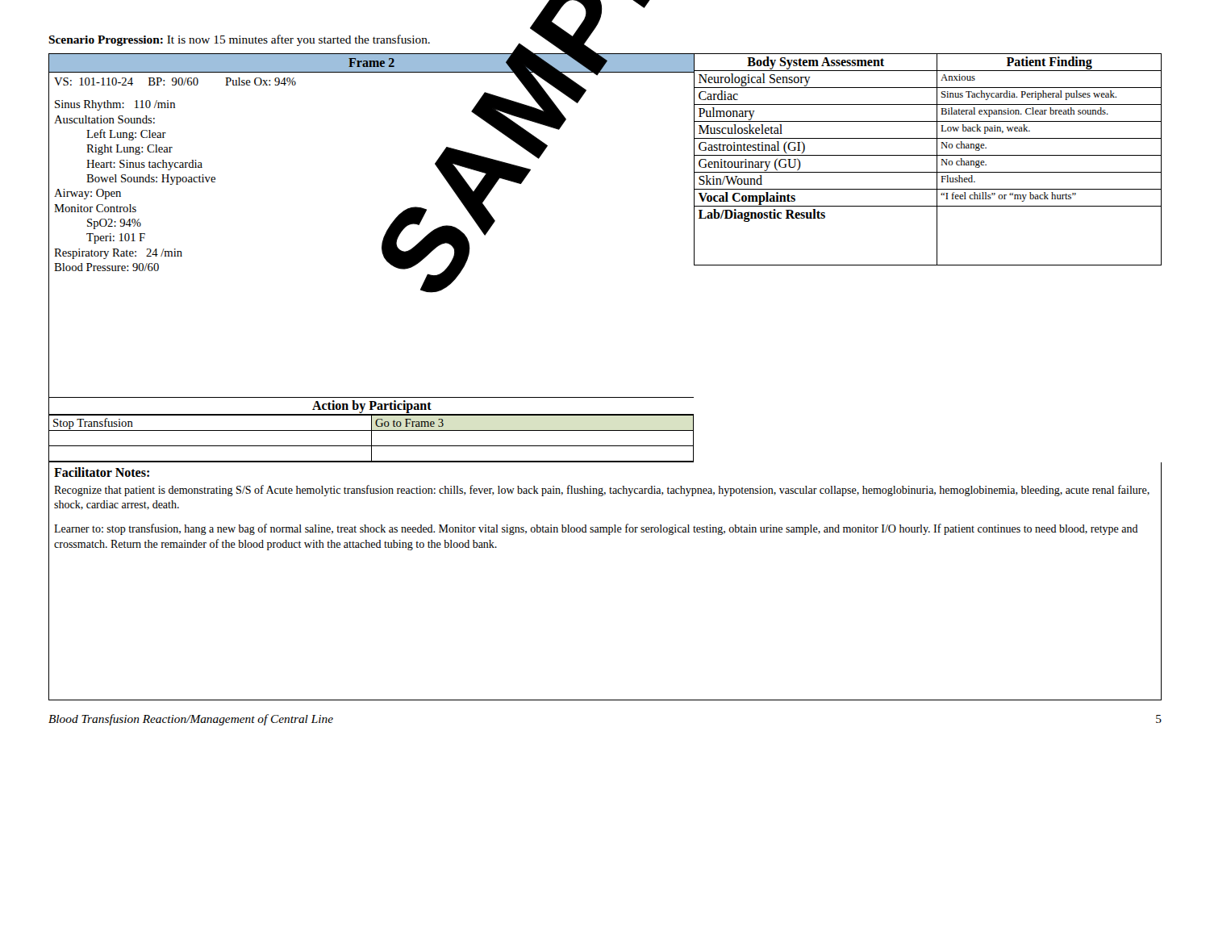Scenario Progression: It is now 15 minutes after you started the transfusion.
Frame 2
VS: 101-110-24 BP: 90/60 Pulse Ox: 94%
Sinus Rhythm: 110 /min
Auscultation Sounds:
Left Lung: Clear
Right Lung: Clear
Heart: Sinus tachycardia
Bowel Sounds: Hypoactive
Airway: Open
Monitor Controls
SpO2: 94%
Tperi: 101 F
Respiratory Rate: 24 /min
Blood Pressure: 90/60
Action by Participant
| Stop Transfusion | Go to Frame 3 |
| Body System Assessment | Patient Finding |
| --- | --- |
| Neurological Sensory | Anxious |
| Cardiac | Sinus Tachycardia. Peripheral pulses weak. |
| Pulmonary | Bilateral expansion. Clear breath sounds. |
| Musculoskeletal | Low back pain, weak. |
| Gastrointestinal (GI) | No change. |
| Genitourinary (GU) | No change. |
| Skin/Wound | Flushed. |
| Vocal Complaints | “I feel chills” or “my back hurts” |
| Lab/Diagnostic Results | |
Facilitator Notes:
Recognize that patient is demonstrating S/S of Acute hemolytic transfusion reaction: chills, fever, low back pain, flushing, tachycardia, tachypnea, hypotension, vascular collapse, hemoglobinuria, hemoglobinemia, bleeding, acute renal failure, shock, cardiac arrest, death.
Learner to: stop transfusion, hang a new bag of normal saline, treat shock as needed. Monitor vital signs, obtain blood sample for serological testing, obtain urine sample, and monitor I/O hourly. If patient continues to need blood, retype and crossmatch. Return the remainder of the blood product with the attached tubing to the blood bank.
Blood Transfusion Reaction/Management of Central Line 5
SAMPLE